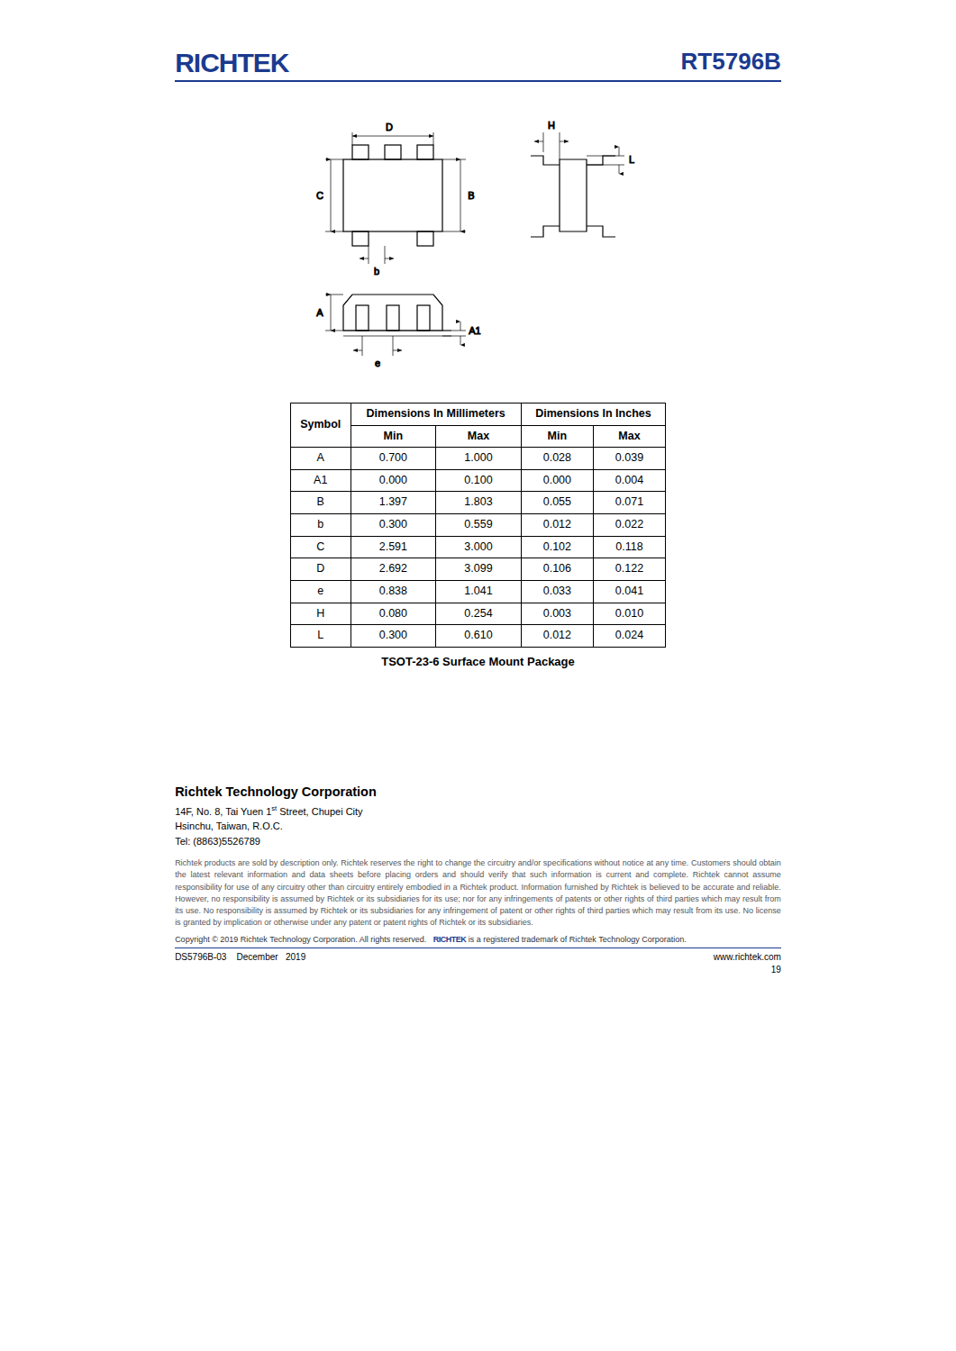RICHTEK
RT5796B
D C B b H L A A1 e
TSOT-23-6 Surface Mount Package
| Symbol | Dimensions In Millimeters | Dimensions In Inches |
| --- | --- | --- |
| Min | Max | Min | Max |
| A | 0.700 | 1.000 | 0.028 | 0.039 |
| A1 | 0.000 | 0.100 | 0.000 | 0.004 |
| B | 1.397 | 1.803 | 0.055 | 0.071 |
| b | 0.300 | 0.559 | 0.012 | 0.022 |
| C | 2.591 | 3.000 | 0.102 | 0.118 |
| D | 2.692 | 3.099 | 0.106 | 0.122 |
| e | 0.838 | 1.041 | 0.033 | 0.041 |
| H | 0.080 | 0.254 | 0.003 | 0.010 |
| L | 0.300 | 0.610 | 0.012 | 0.024 |
Richtek Technology Corporation
14F, No. 8, Tai Yuen 1st Street, Chupei City
Hsinchu, Taiwan, R.O.C.
Tel: (8863)5526789
Richtek products are sold by description only. Richtek reserves the right to change the circuitry and/or specifications without notice at any time. Customers should obtain the latest relevant information and data sheets before placing orders and should verify that such information is current and complete. Richtek cannot assume responsibility for use of any circuitry other than circuitry entirely embodied in a Richtek product. Information furnished by Richtek is believed to be accurate and reliable. However, no responsibility is assumed by Richtek or its subsidiaries for its use; nor for any infringements of patents or other rights of third parties which may result from its use. No responsibility is assumed by Richtek or its subsidiaries for any infringement of patent or other rights of third parties which may result from its use. No license is granted by implication or otherwise under any patent or patent rights of Richtek or its subsidiaries.
Copyright © 2019 Richtek Technology Corporation. All rights reserved. RICHTEK is a registered trademark of Richtek Technology Corporation.
DS5796B-03 December 2019 www.richtek.com
19